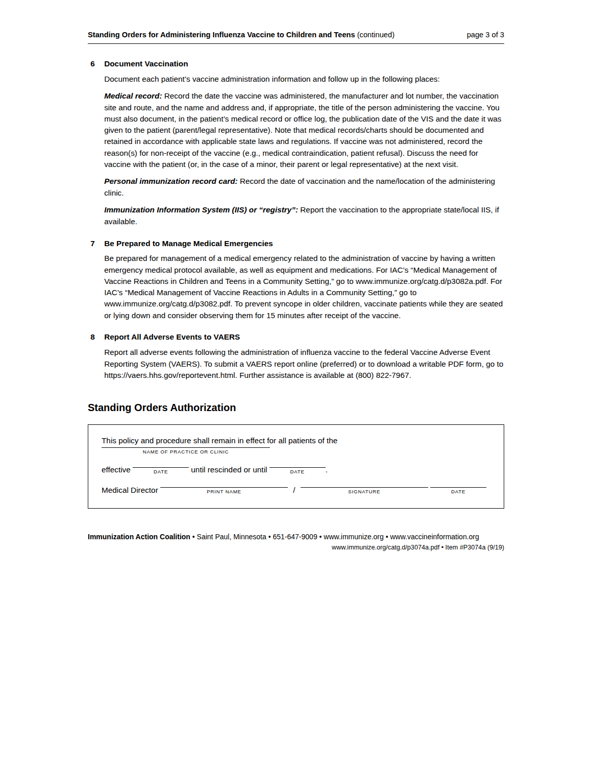Standing Orders for Administering Influenza Vaccine to Children and Teens (continued)
page 3 of 3
Document Vaccination
Document each patient’s vaccine administration information and follow up in the following places:
Medical record: Record the date the vaccine was administered, the manufacturer and lot number, the vaccination site and route, and the name and address and, if appropriate, the title of the person administering the vaccine. You must also document, in the patient’s medical record or office log, the publication date of the VIS and the date it was given to the patient (parent/legal representative). Note that medical records/charts should be documented and retained in accordance with applicable state laws and regulations. If vaccine was not administered, record the reason(s) for non-receipt of the vaccine (e.g., medical contraindication, patient refusal). Discuss the need for vaccine with the patient (or, in the case of a minor, their parent or legal representative) at the next visit.
Personal immunization record card: Record the date of vaccination and the name/location of the administering clinic.
Immunization Information System (IIS) or “registry”: Report the vaccination to the appropriate state/local IIS, if available.
Be Prepared to Manage Medical Emergencies
Be prepared for management of a medical emergency related to the administration of vaccine by having a written emergency medical protocol available, as well as equipment and medications. For IAC’s “Medical Management of Vaccine Reactions in Children and Teens in a Community Setting,” go to www.immunize.org/catg.d/p3082a.pdf. For IAC’s “Medical Management of Vaccine Reactions in Adults in a Community Setting,” go to www.immunize.org/catg.d/p3082.pdf. To prevent syncope in older children, vaccinate patients while they are seated or lying down and consider observing them for 15 minutes after receipt of the vaccine.
Report All Adverse Events to VAERS
Report all adverse events following the administration of influenza vaccine to the federal Vaccine Adverse Event Reporting System (VAERS). To submit a VAERS report online (preferred) or to download a writable PDF form, go to https://vaers.hhs.gov/reportevent.html. Further assistance is available at (800) 822-7967.
Standing Orders Authorization
This policy and procedure shall remain in effect for all patients of the Name of practice or clinic
effective Date until rescinded or until Date .
Medical Director Print name / Signature Date
Immunization Action Coalition • Saint Paul, Minnesota • 651-647-9009 • www.immunize.org • www.vaccineinformation.org
www.immunize.org/catg.d/p3074a.pdf • Item #P3074a (9/19)